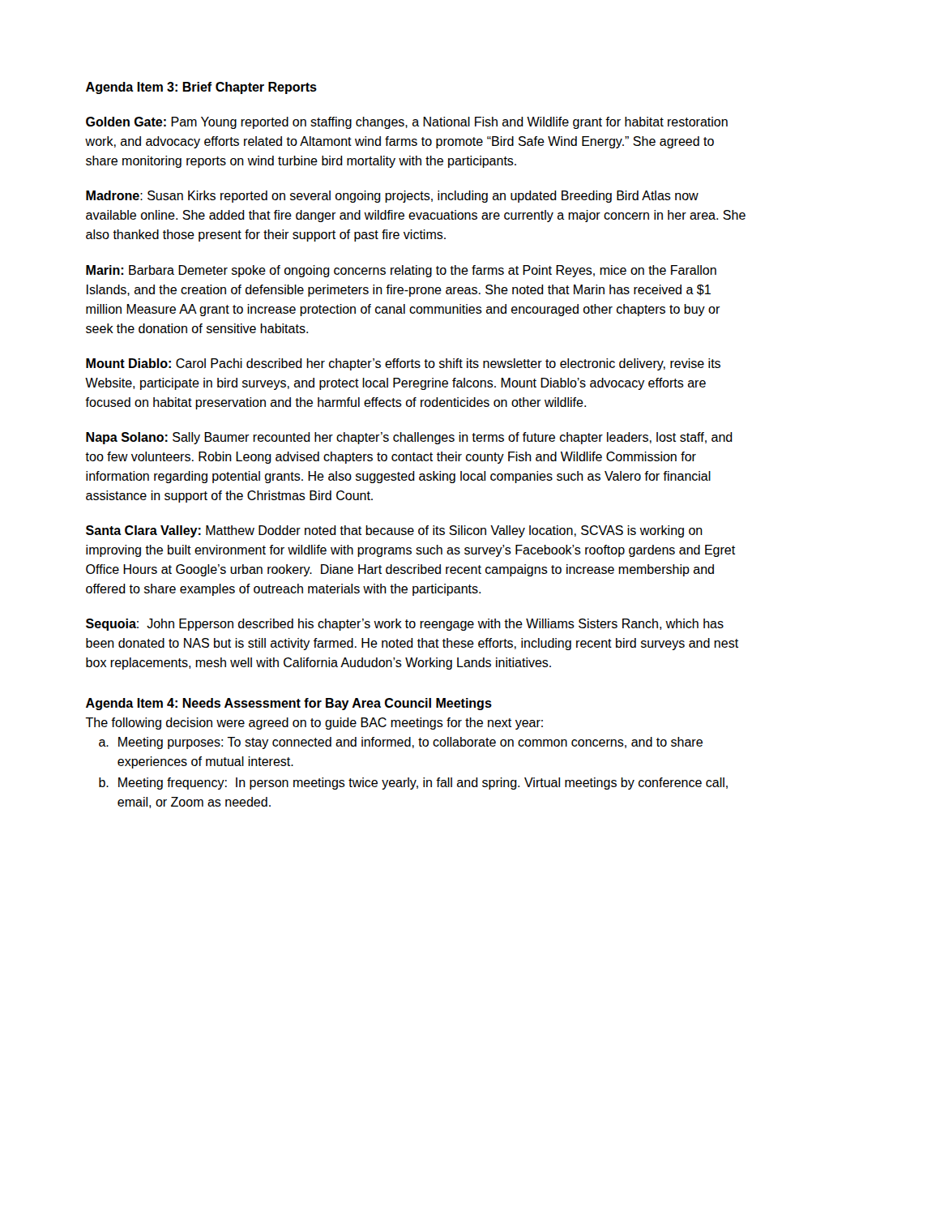Agenda Item 3: Brief Chapter Reports
Golden Gate: Pam Young reported on staffing changes, a National Fish and Wildlife grant for habitat restoration work, and advocacy efforts related to Altamont wind farms to promote “Bird Safe Wind Energy.” She agreed to share monitoring reports on wind turbine bird mortality with the participants.
Madrone: Susan Kirks reported on several ongoing projects, including an updated Breeding Bird Atlas now available online. She added that fire danger and wildfire evacuations are currently a major concern in her area. She also thanked those present for their support of past fire victims.
Marin: Barbara Demeter spoke of ongoing concerns relating to the farms at Point Reyes, mice on the Farallon Islands, and the creation of defensible perimeters in fire-prone areas. She noted that Marin has received a $1 million Measure AA grant to increase protection of canal communities and encouraged other chapters to buy or seek the donation of sensitive habitats.
Mount Diablo: Carol Pachi described her chapter’s efforts to shift its newsletter to electronic delivery, revise its Website, participate in bird surveys, and protect local Peregrine falcons. Mount Diablo’s advocacy efforts are focused on habitat preservation and the harmful effects of rodenticides on other wildlife.
Napa Solano: Sally Baumer recounted her chapter’s challenges in terms of future chapter leaders, lost staff, and too few volunteers. Robin Leong advised chapters to contact their county Fish and Wildlife Commission for information regarding potential grants. He also suggested asking local companies such as Valero for financial assistance in support of the Christmas Bird Count.
Santa Clara Valley: Matthew Dodder noted that because of its Silicon Valley location, SCVAS is working on improving the built environment for wildlife with programs such as survey’s Facebook’s rooftop gardens and Egret Office Hours at Google’s urban rookery. Diane Hart described recent campaigns to increase membership and offered to share examples of outreach materials with the participants.
Sequoia: John Epperson described his chapter’s work to reengage with the Williams Sisters Ranch, which has been donated to NAS but is still activity farmed. He noted that these efforts, including recent bird surveys and nest box replacements, mesh well with California Aududon’s Working Lands initiatives.
Agenda Item 4: Needs Assessment for Bay Area Council Meetings
The following decision were agreed on to guide BAC meetings for the next year:
Meeting purposes: To stay connected and informed, to collaborate on common concerns, and to share experiences of mutual interest.
Meeting frequency: In person meetings twice yearly, in fall and spring. Virtual meetings by conference call, email, or Zoom as needed.